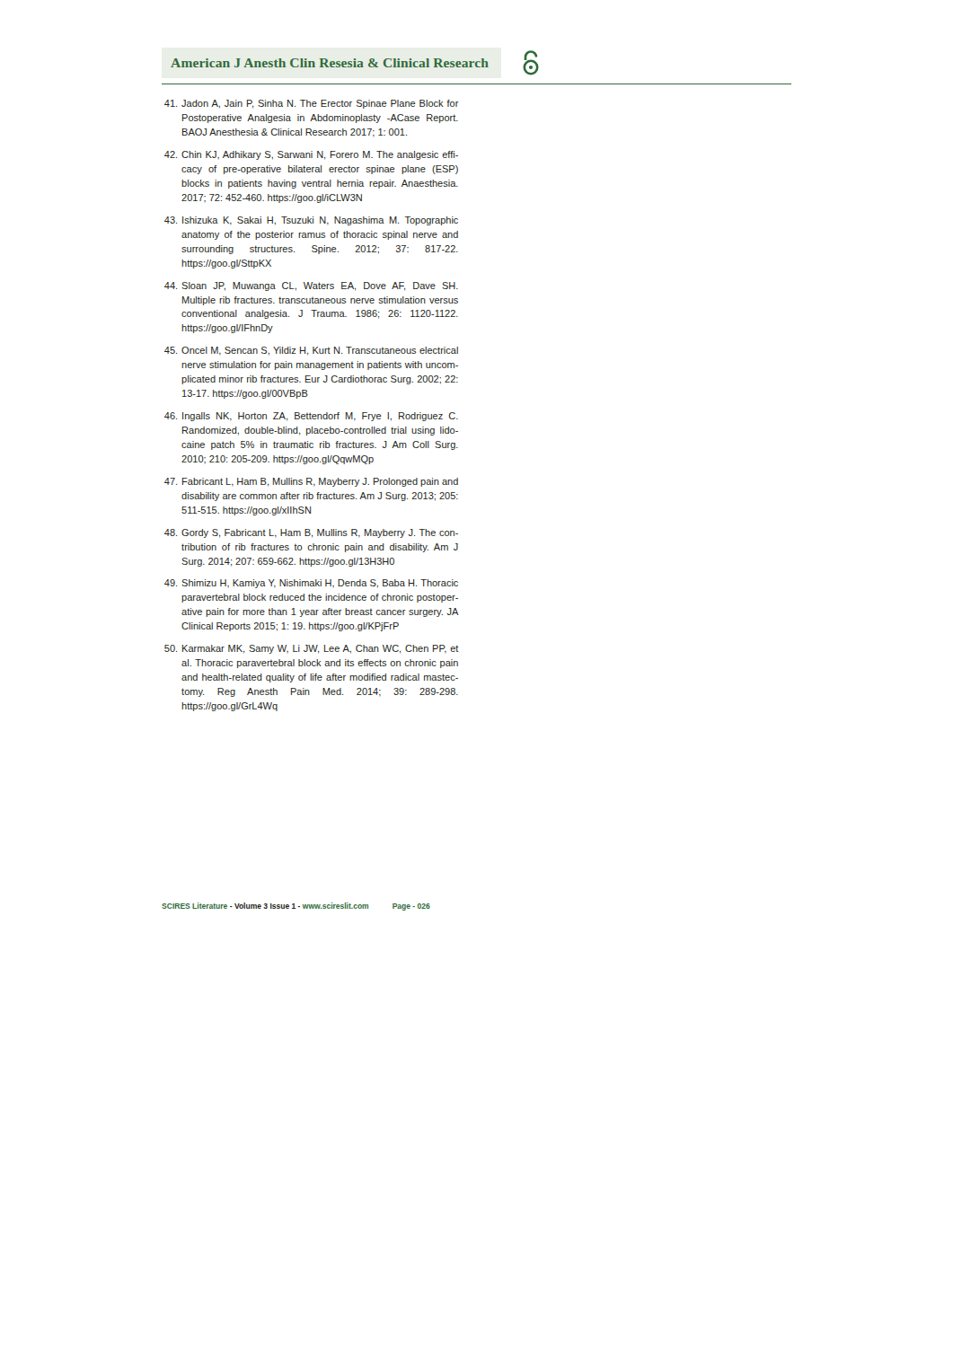American J Anesth Clin Resesia & Clinical Research
41. Jadon A, Jain P, Sinha N. The Erector Spinae Plane Block for Postoperative Analgesia in Abdominoplasty -ACase Report. BAOJ Anesthesia & Clinical Research 2017; 1: 001.
42. Chin KJ, Adhikary S, Sarwani N, Forero M. The analgesic efficacy of pre-operative bilateral erector spinae plane (ESP) blocks in patients having ventral hernia repair. Anaesthesia. 2017; 72: 452-460. https://goo.gl/iCLW3N
43. Ishizuka K, Sakai H, Tsuzuki N, Nagashima M. Topographic anatomy of the posterior ramus of thoracic spinal nerve and surrounding structures. Spine. 2012; 37: 817-22. https://goo.gl/SttpKX
44. Sloan JP, Muwanga CL, Waters EA, Dove AF, Dave SH. Multiple rib fractures. transcutaneous nerve stimulation versus conventional analgesia. J Trauma. 1986; 26: 1120-1122. https://goo.gl/IFhnDy
45. Oncel M, Sencan S, Yildiz H, Kurt N. Transcutaneous electrical nerve stimulation for pain management in patients with uncomplicated minor rib fractures. Eur J Cardiothorac Surg. 2002; 22: 13-17. https://goo.gl/00VBpB
46. Ingalls NK, Horton ZA, Bettendorf M, Frye I, Rodriguez C. Randomized, double-blind, placebo-controlled trial using lidocaine patch 5% in traumatic rib fractures. J Am Coll Surg. 2010; 210: 205-209. https://goo.gl/QqwMQp
47. Fabricant L, Ham B, Mullins R, Mayberry J. Prolonged pain and disability are common after rib fractures. Am J Surg. 2013; 205: 511-515. https://goo.gl/xIIhSN
48. Gordy S, Fabricant L, Ham B, Mullins R, Mayberry J. The contribution of rib fractures to chronic pain and disability. Am J Surg. 2014; 207: 659-662. https://goo.gl/13H3H0
49. Shimizu H, Kamiya Y, Nishimaki H, Denda S, Baba H. Thoracic paravertebral block reduced the incidence of chronic postoperative pain for more than 1 year after breast cancer surgery. JA Clinical Reports 2015; 1: 19. https://goo.gl/KPjFrP
50. Karmakar MK, Samy W, Li JW, Lee A, Chan WC, Chen PP, et al. Thoracic paravertebral block and its effects on chronic pain and health-related quality of life after modified radical mastectomy. Reg Anesth Pain Med. 2014; 39: 289-298. https://goo.gl/GrL4Wq
SCIRES Literature - Volume 3 Issue 1 - www.scireslit.com
Page - 026